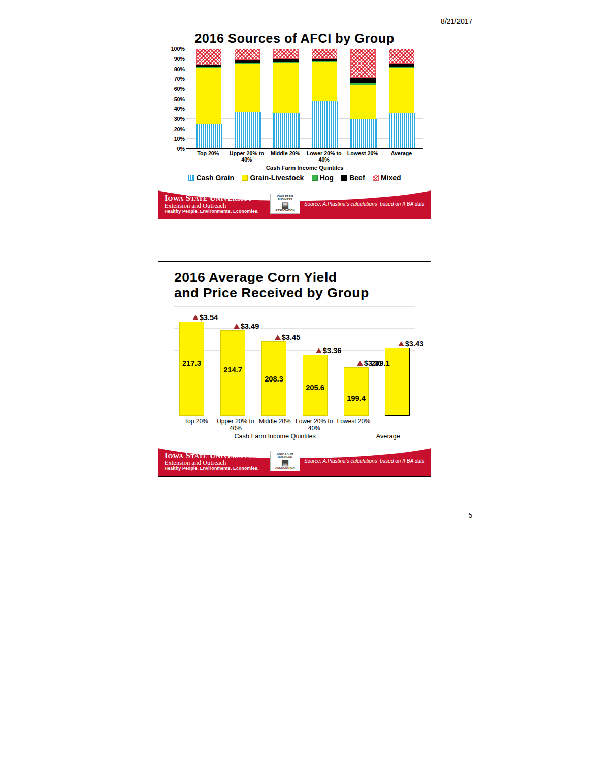8/21/2017
2016 Sources of AFCI by Group
100% 90% 80% 70% 60% 50% 40% 30% 20% 10% 0%
Top 20%
Upper 20% to 40%
Middle 20%
Lower 20% to 40%
Lowest 20%
Average
Cash Farm Income Quintiles
Cash Grain Grain-Livestock Hog Beef Mixed
IOWA STATE UNIVERSITY
Extension and Outreach
Healthy People. Environments. Economies.
IOWA FARM BUSINESS
▤
ASSOCIATION
Source: A.Plastina’s calculations based on IFBA data
2016 Average Corn Yield
and Price Received by Group
$3.54
217.3
$3.49
214.7
$3.45
208.3
$3.36
205.6
$3.31
199.4
$3.43
209.1
Top 20%
Upper 20% to 40%
Middle 20%
Lower 20% to 40%
Lowest 20%
Cash Farm Income Quintiles
Average
IOWA STATE UNIVERSITY
Extension and Outreach
Healthy People. Environments. Economies.
IOWA FARM BUSINESS
▤
ASSOCIATION
Source: A.Plastina’s calculations based on IFBA data
5